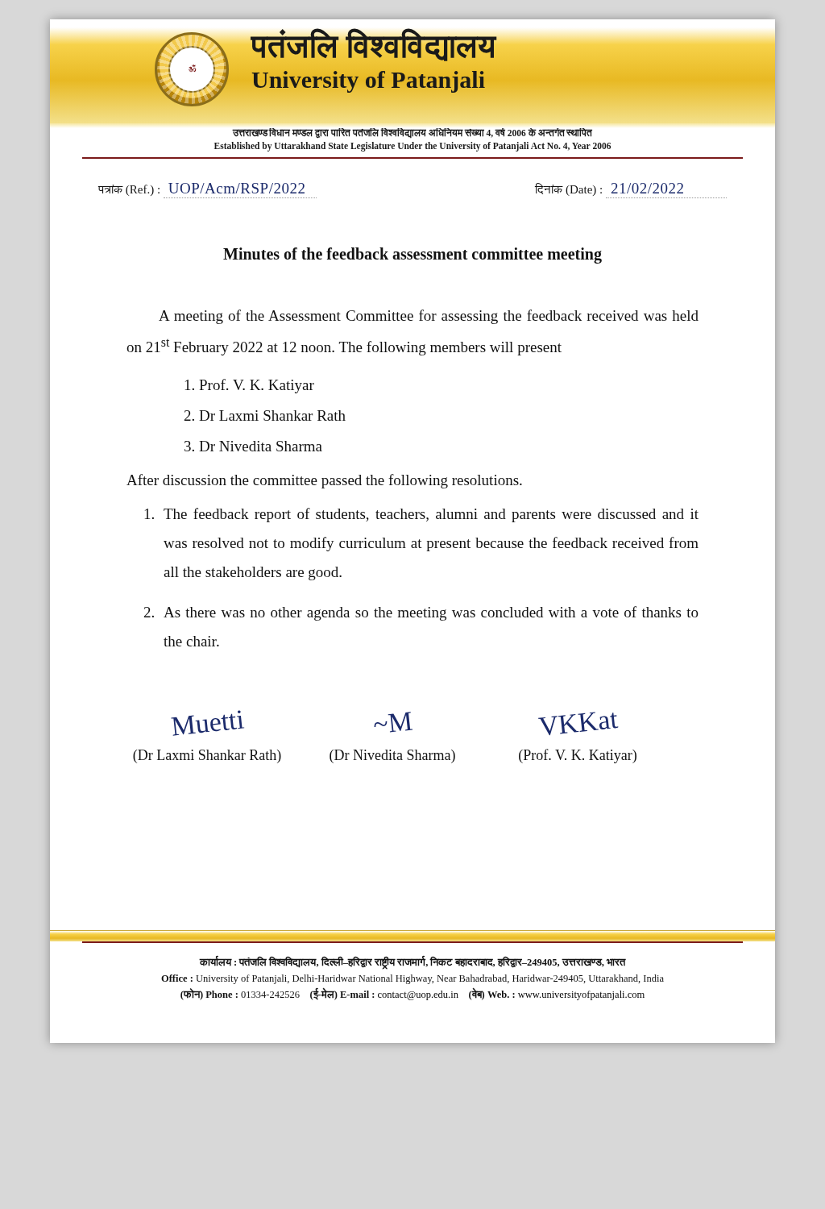ॐ
पतंजलि विश्वविद्यालय
University of Patanjali
उत्तराखण्ड विधान मण्डल द्वारा पारित पतंजलि विश्वविद्यालय अधिनियम संख्या 4, वर्ष 2006 के अन्तर्गत स्थापित
Established by Uttarakhand State Legislature Under the University of Patanjali Act No. 4, Year 2006
पत्रांक (Ref.) : UOP/Acm/RSP/2022
दिनांक (Date) : 21/02/2022
Minutes of the feedback assessment committee meeting
A meeting of the Assessment Committee for assessing the feedback received was held on 21st February 2022 at 12 noon. The following members will present
Prof. V. K. Katiyar
Dr Laxmi Shankar Rath
Dr Nivedita Sharma
After discussion the committee passed the following resolutions.
The feedback report of students, teachers, alumni and parents were discussed and it was resolved not to modify curriculum at present because the feedback received from all the stakeholders are good.
As there was no other agenda so the meeting was concluded with a vote of thanks to the chair.
Muetti
(Dr Laxmi Shankar Rath)
~M
(Dr Nivedita Sharma)
VKKat
(Prof. V. K. Katiyar)
कार्यालय : पतंजलि विश्वविद्यालय, दिल्ली–हरिद्वार राष्ट्रीय राजमार्ग, निकट बहादराबाद, हरिद्वार–249405, उत्तराखण्ड, भारत
Office : University of Patanjali, Delhi-Haridwar National Highway, Near Bahadrabad, Haridwar-249405, Uttarakhand, India
(फोन) Phone : 01334-242526 (ई-मेल) E-mail : contact@uop.edu.in (वेब) Web. : www.universityofpatanjali.com